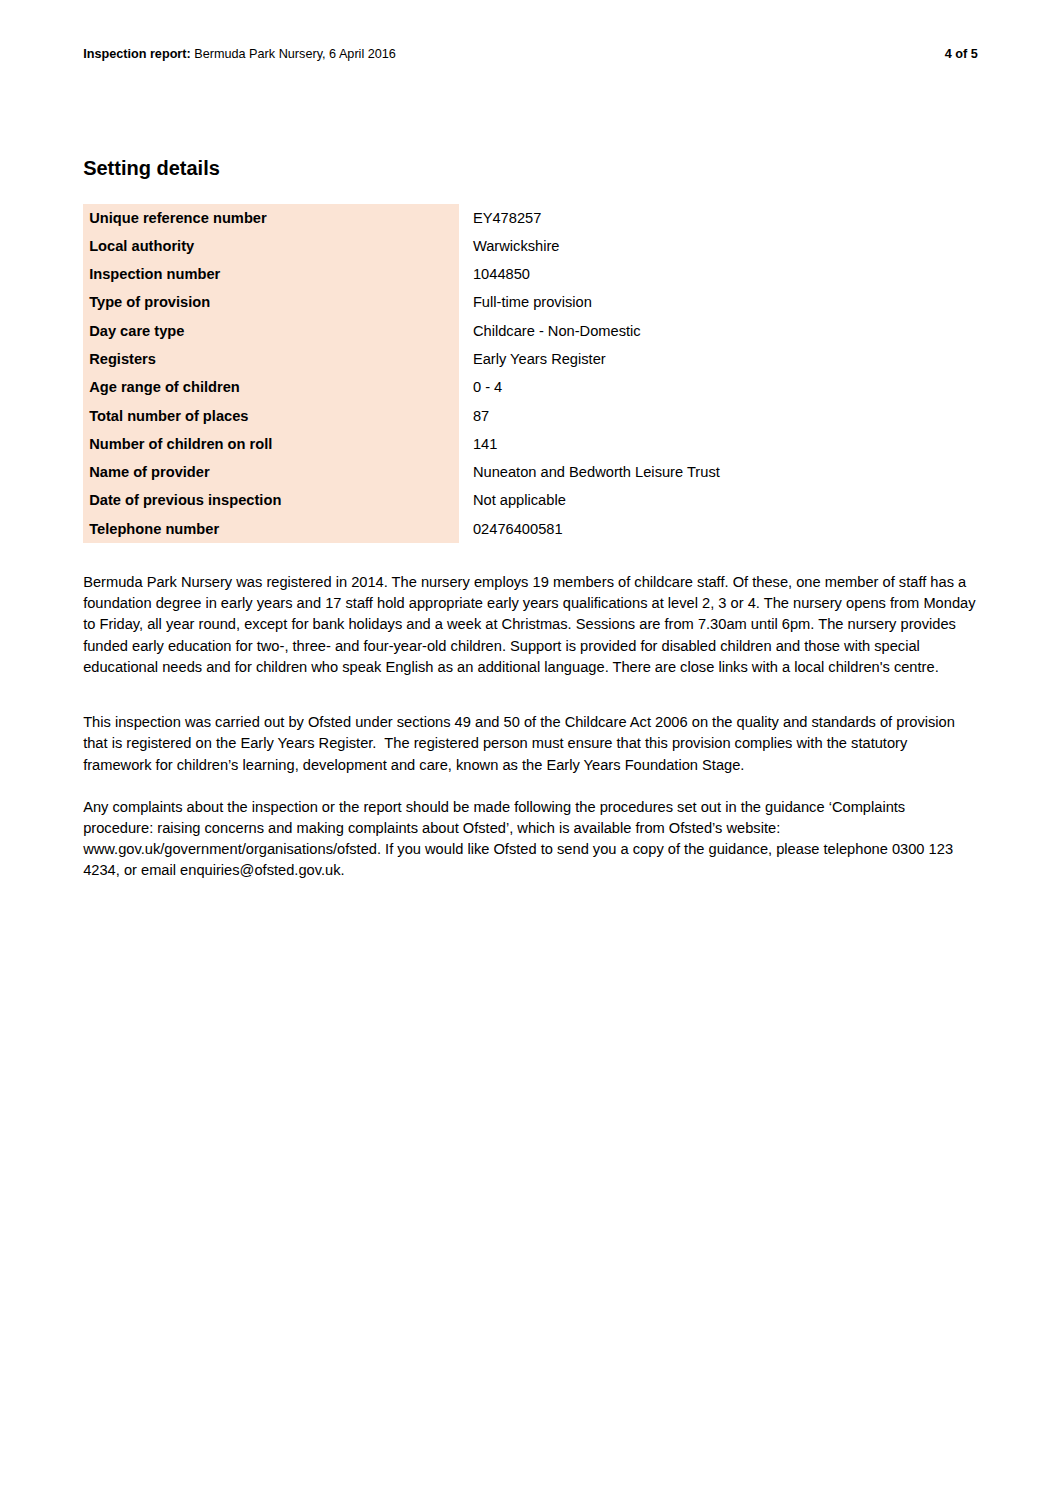Inspection report: Bermuda Park Nursery, 6 April 2016
4 of 5
Setting details
| Unique reference number | EY478257 |
| Local authority | Warwickshire |
| Inspection number | 1044850 |
| Type of provision | Full-time provision |
| Day care type | Childcare - Non-Domestic |
| Registers | Early Years Register |
| Age range of children | 0 - 4 |
| Total number of places | 87 |
| Number of children on roll | 141 |
| Name of provider | Nuneaton and Bedworth Leisure Trust |
| Date of previous inspection | Not applicable |
| Telephone number | 02476400581 |
Bermuda Park Nursery was registered in 2014. The nursery employs 19 members of childcare staff. Of these, one member of staff has a foundation degree in early years and 17 staff hold appropriate early years qualifications at level 2, 3 or 4. The nursery opens from Monday to Friday, all year round, except for bank holidays and a week at Christmas. Sessions are from 7.30am until 6pm. The nursery provides funded early education for two-, three- and four-year-old children. Support is provided for disabled children and those with special educational needs and for children who speak English as an additional language. There are close links with a local children's centre.
This inspection was carried out by Ofsted under sections 49 and 50 of the Childcare Act 2006 on the quality and standards of provision that is registered on the Early Years Register. The registered person must ensure that this provision complies with the statutory framework for children’s learning, development and care, known as the Early Years Foundation Stage.
Any complaints about the inspection or the report should be made following the procedures set out in the guidance ‘Complaints procedure: raising concerns and making complaints about Ofsted’, which is available from Ofsted’s website: www.gov.uk/government/organisations/ofsted. If you would like Ofsted to send you a copy of the guidance, please telephone 0300 123 4234, or email enquiries@ofsted.gov.uk.